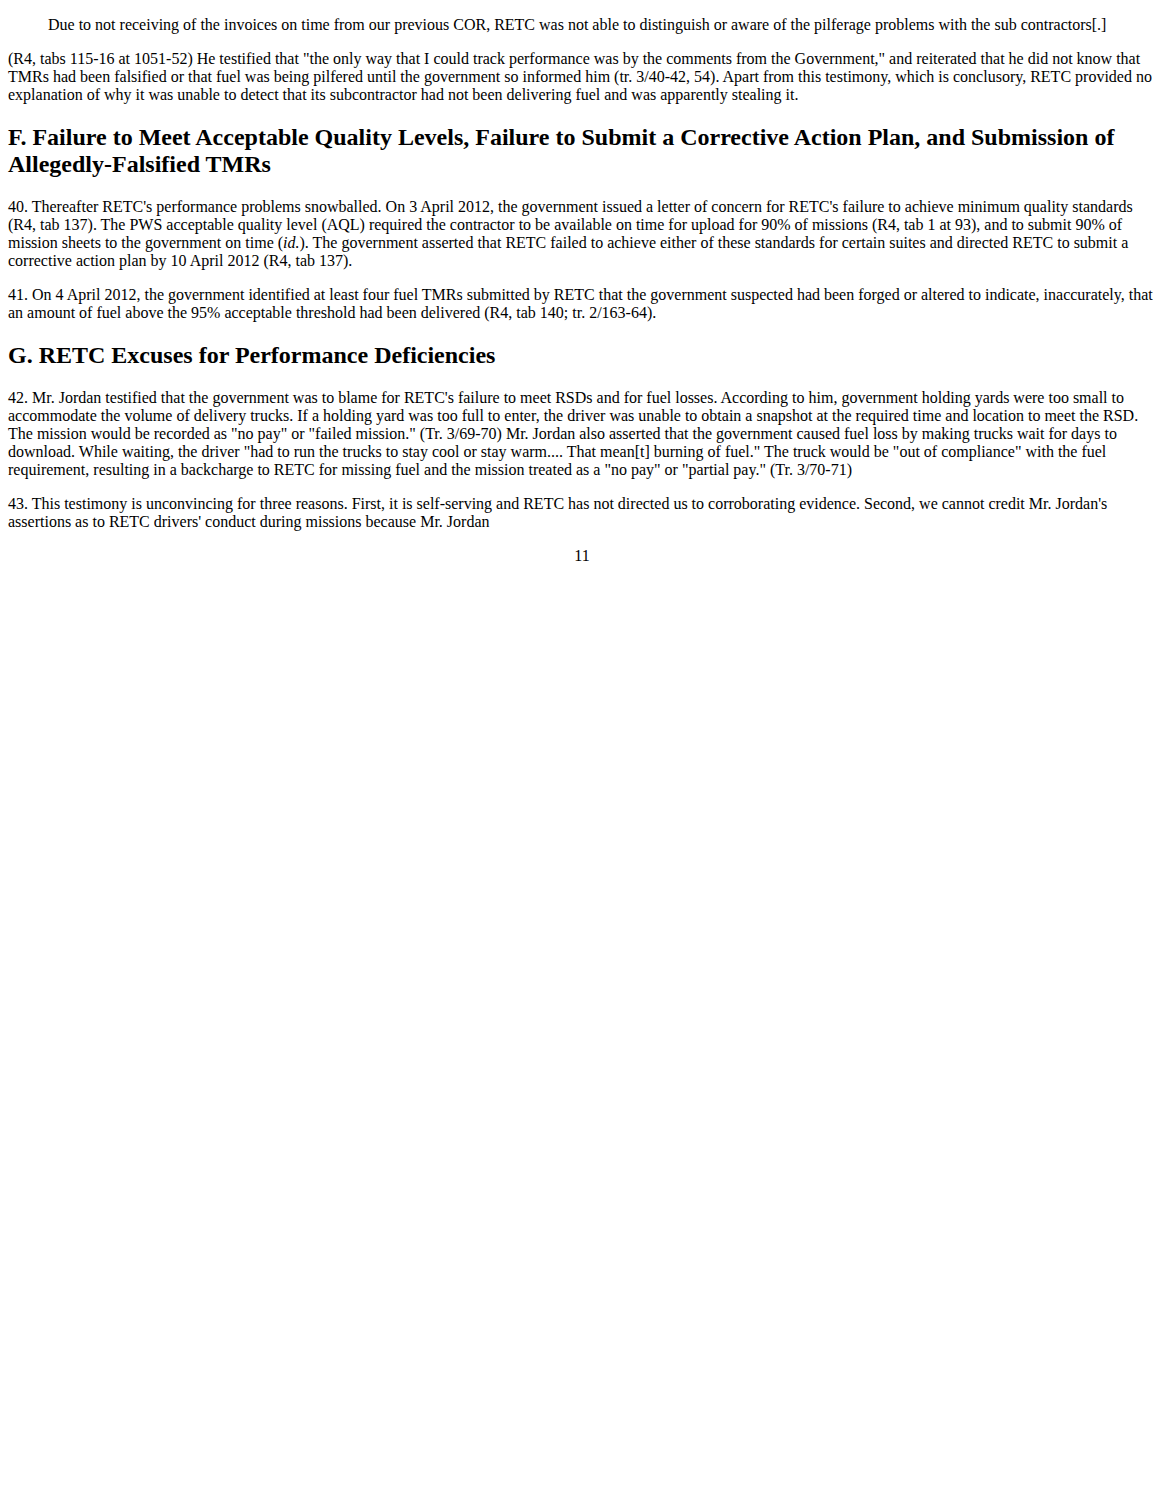Due to not receiving of the invoices on time from our previous COR, RETC was not able to distinguish or aware of the pilferage problems with the sub contractors[.]
(R4, tabs 115-16 at 1051-52) He testified that "the only way that I could track performance was by the comments from the Government," and reiterated that he did not know that TMRs had been falsified or that fuel was being pilfered until the government so informed him (tr. 3/40-42, 54). Apart from this testimony, which is conclusory, RETC provided no explanation of why it was unable to detect that its subcontractor had not been delivering fuel and was apparently stealing it.
F. Failure to Meet Acceptable Quality Levels, Failure to Submit a Corrective Action Plan, and Submission of Allegedly-Falsified TMRs
40. Thereafter RETC's performance problems snowballed. On 3 April 2012, the government issued a letter of concern for RETC's failure to achieve minimum quality standards (R4, tab 137). The PWS acceptable quality level (AQL) required the contractor to be available on time for upload for 90% of missions (R4, tab 1 at 93), and to submit 90% of mission sheets to the government on time (id.). The government asserted that RETC failed to achieve either of these standards for certain suites and directed RETC to submit a corrective action plan by 10 April 2012 (R4, tab 137).
41. On 4 April 2012, the government identified at least four fuel TMRs submitted by RETC that the government suspected had been forged or altered to indicate, inaccurately, that an amount of fuel above the 95% acceptable threshold had been delivered (R4, tab 140; tr. 2/163-64).
G. RETC Excuses for Performance Deficiencies
42. Mr. Jordan testified that the government was to blame for RETC's failure to meet RSDs and for fuel losses. According to him, government holding yards were too small to accommodate the volume of delivery trucks. If a holding yard was too full to enter, the driver was unable to obtain a snapshot at the required time and location to meet the RSD. The mission would be recorded as "no pay" or "failed mission." (Tr. 3/69-70) Mr. Jordan also asserted that the government caused fuel loss by making trucks wait for days to download. While waiting, the driver "had to run the trucks to stay cool or stay warm.... That mean[t] burning of fuel." The truck would be "out of compliance" with the fuel requirement, resulting in a backcharge to RETC for missing fuel and the mission treated as a "no pay" or "partial pay." (Tr. 3/70-71)
43. This testimony is unconvincing for three reasons. First, it is self-serving and RETC has not directed us to corroborating evidence. Second, we cannot credit Mr. Jordan's assertions as to RETC drivers' conduct during missions because Mr. Jordan
11